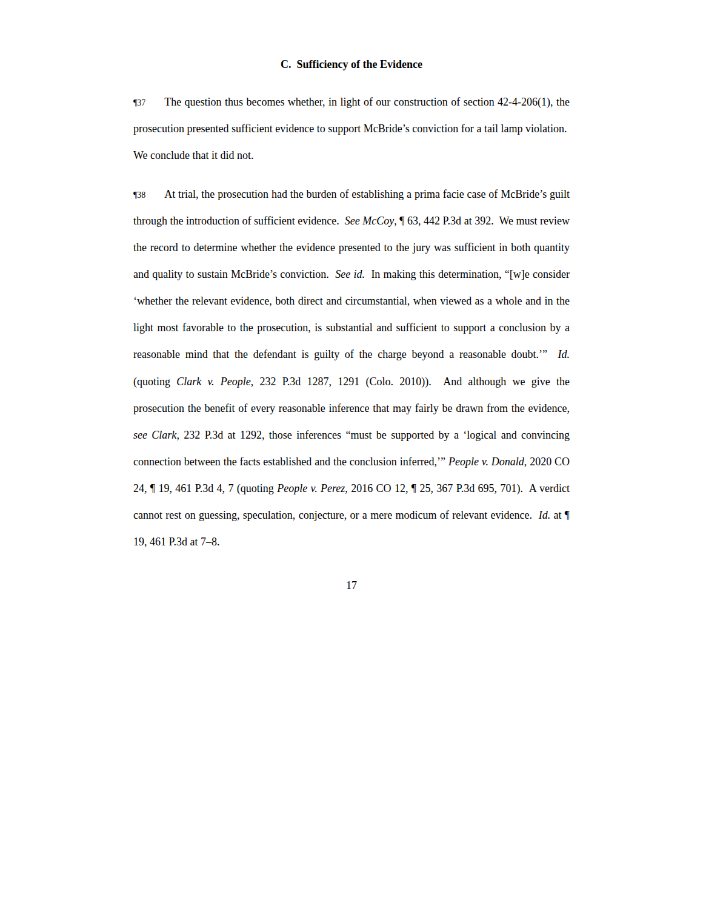C. Sufficiency of the Evidence
¶37 The question thus becomes whether, in light of our construction of section 42-4-206(1), the prosecution presented sufficient evidence to support McBride’s conviction for a tail lamp violation. We conclude that it did not.
¶38 At trial, the prosecution had the burden of establishing a prima facie case of McBride’s guilt through the introduction of sufficient evidence. See McCoy, ¶ 63, 442 P.3d at 392. We must review the record to determine whether the evidence presented to the jury was sufficient in both quantity and quality to sustain McBride’s conviction. See id. In making this determination, “[w]e consider ‘whether the relevant evidence, both direct and circumstantial, when viewed as a whole and in the light most favorable to the prosecution, is substantial and sufficient to support a conclusion by a reasonable mind that the defendant is guilty of the charge beyond a reasonable doubt.’” Id. (quoting Clark v. People, 232 P.3d 1287, 1291 (Colo. 2010)). And although we give the prosecution the benefit of every reasonable inference that may fairly be drawn from the evidence, see Clark, 232 P.3d at 1292, those inferences “must be supported by a ‘logical and convincing connection between the facts established and the conclusion inferred,’” People v. Donald, 2020 CO 24, ¶ 19, 461 P.3d 4, 7 (quoting People v. Perez, 2016 CO 12, ¶ 25, 367 P.3d 695, 701). A verdict cannot rest on guessing, speculation, conjecture, or a mere modicum of relevant evidence. Id. at ¶ 19, 461 P.3d at 7–8.
17